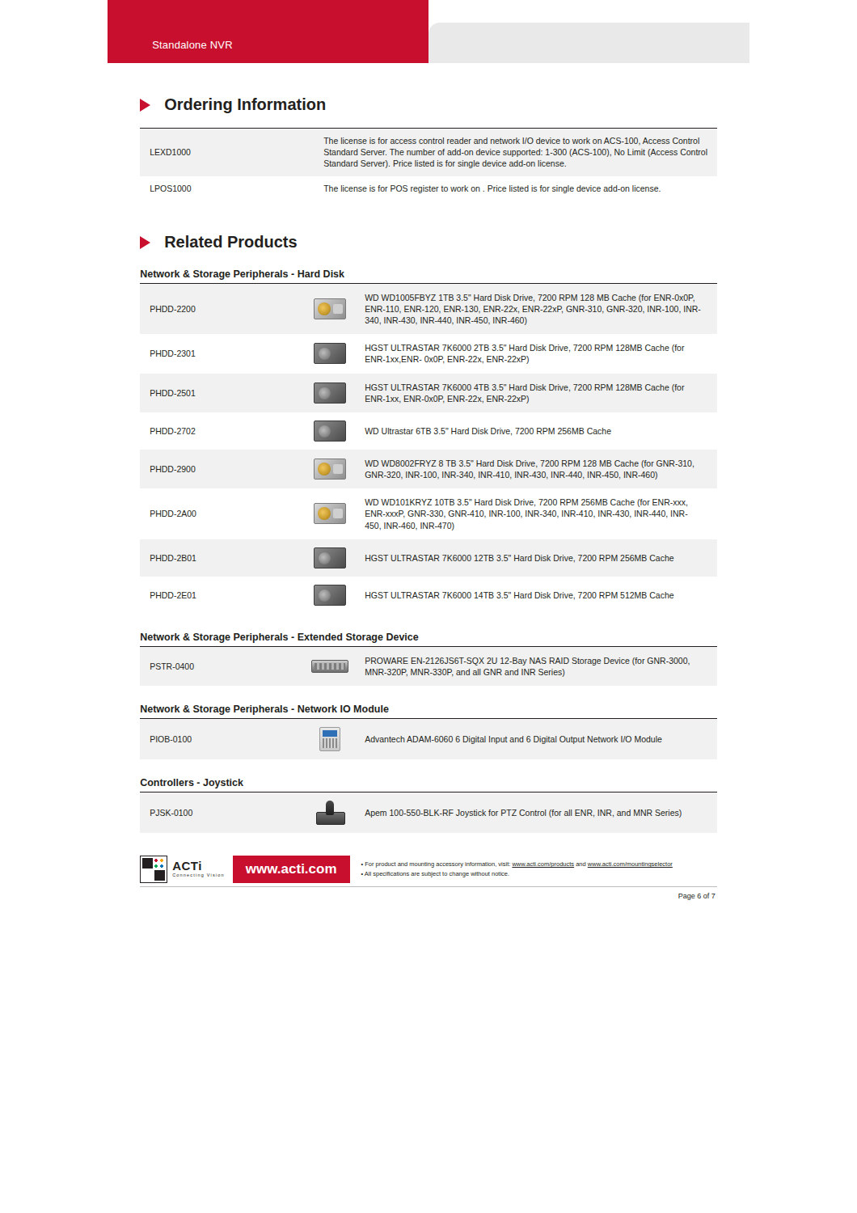Standalone NVR
Ordering Information
| LEXD1000 | The license is for access control reader and network I/O device to work on ACS-100, Access Control Standard Server. The number of add-on device supported: 1-300 (ACS-100), No Limit (Access Control Standard Server). Price listed is for single device add-on license. |
| LPOS1000 | The license is for POS register to work on . Price listed is for single device add-on license. |
Related Products
Network & Storage Peripherals - Hard Disk
| PHDD-2200 | | WD WD1005FBYZ 1TB 3.5" Hard Disk Drive, 7200 RPM 128 MB Cache (for ENR-0x0P, ENR-110, ENR-120, ENR-130, ENR-22x, ENR-22xP, GNR-310, GNR-320, INR-100, INR-340, INR-430, INR-440, INR-450, INR-460) |
| PHDD-2301 | | HGST ULTRASTAR 7K6000 2TB 3.5" Hard Disk Drive, 7200 RPM 128MB Cache (for ENR-1xx,ENR- 0x0P, ENR-22x, ENR-22xP) |
| PHDD-2501 | | HGST ULTRASTAR 7K6000 4TB 3.5" Hard Disk Drive, 7200 RPM 128MB Cache (for ENR-1xx, ENR-0x0P, ENR-22x, ENR-22xP) |
| PHDD-2702 | | WD Ultrastar 6TB 3.5" Hard Disk Drive, 7200 RPM 256MB Cache |
| PHDD-2900 | | WD WD8002FRYZ 8 TB 3.5" Hard Disk Drive, 7200 RPM 128 MB Cache (for GNR-310, GNR-320, INR-100, INR-340, INR-410, INR-430, INR-440, INR-450, INR-460) |
| PHDD-2A00 | | WD WD101KRYZ 10TB 3.5" Hard Disk Drive, 7200 RPM 256MB Cache (for ENR-xxx, ENR-xxxP, GNR-330, GNR-410, INR-100, INR-340, INR-410, INR-430, INR-440, INR-450, INR-460, INR-470) |
| PHDD-2B01 | | HGST ULTRASTAR 7K6000 12TB 3.5" Hard Disk Drive, 7200 RPM 256MB Cache |
| PHDD-2E01 | | HGST ULTRASTAR 7K6000 14TB 3.5" Hard Disk Drive, 7200 RPM 512MB Cache |
Network & Storage Peripherals - Extended Storage Device
| PSTR-0400 | | PROWARE EN-2126JS6T-SQX 2U 12-Bay NAS RAID Storage Device (for GNR-3000, MNR-320P, MNR-330P, and all GNR and INR Series) |
Network & Storage Peripherals - Network IO Module
| PIOB-0100 | | Advantech ADAM-6060 6 Digital Input and 6 Digital Output Network I/O Module |
Controllers - Joystick
| PJSK-0100 | | Apem 100-550-BLK-RF Joystick for PTZ Control (for all ENR, INR, and MNR Series) |
ACTiConnecting Vision
www.acti.com
• For product and mounting accessory information, visit: www.acti.com/products and www.acti.com/mountingselector
• All specifications are subject to change without notice.
Page 6 of 7